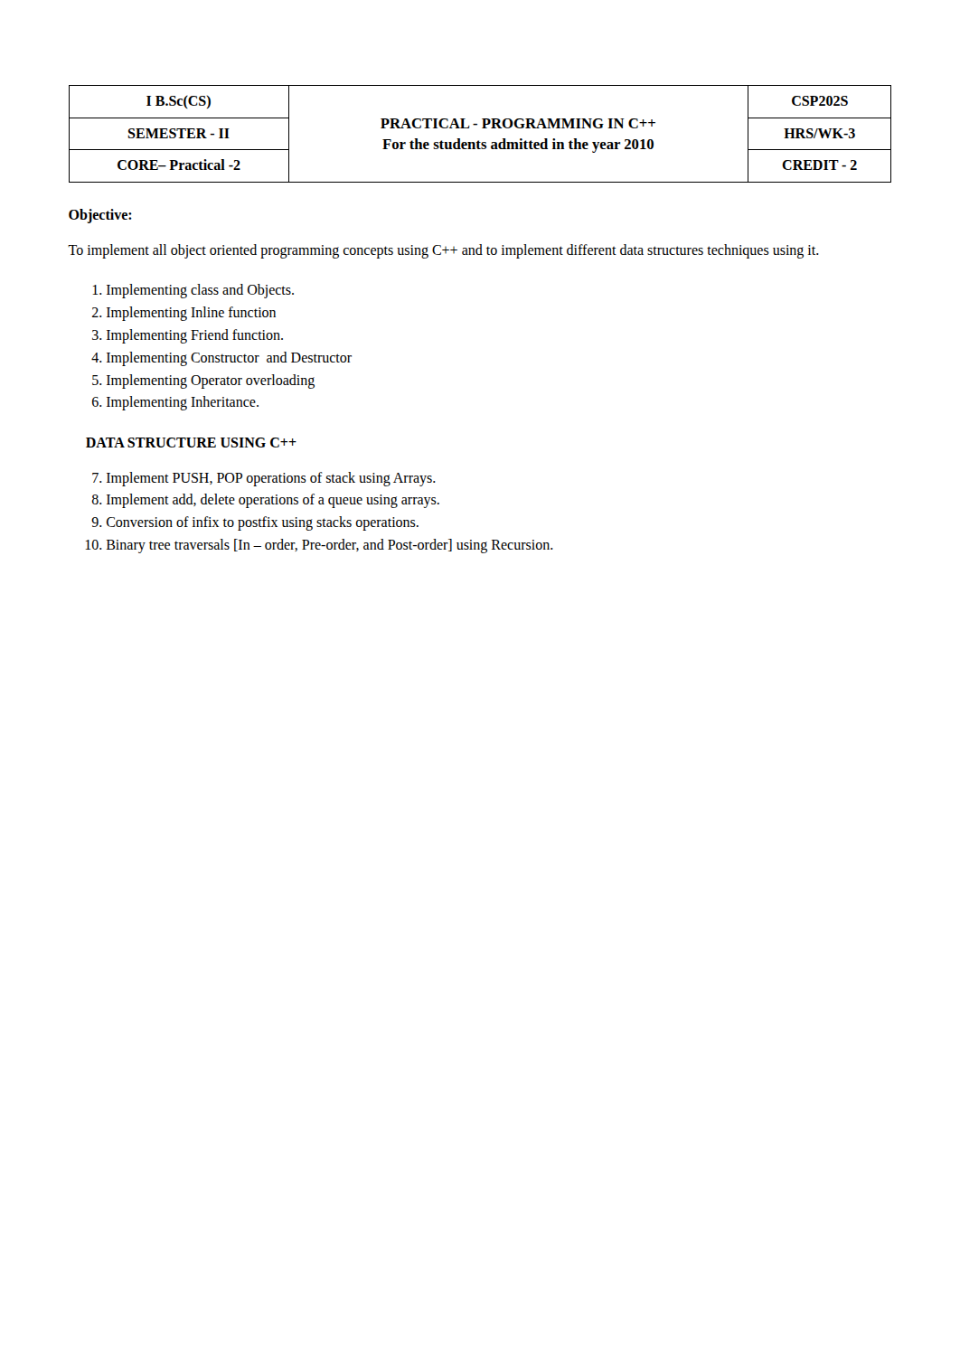| I B.Sc(CS) | PRACTICAL - PROGRAMMING IN C++ For the students admitted in the year 2010 | CSP202S |
| SEMESTER - II | HRS/WK-3 |
| CORE– Practical -2 | CREDIT - 2 |
Objective:
To implement all object oriented programming concepts using C++ and to implement different data structures techniques using it.
Implementing class and Objects.
Implementing Inline function
Implementing Friend function.
Implementing Constructor and Destructor
Implementing Operator overloading
Implementing Inheritance.
DATA STRUCTURE USING C++
Implement PUSH, POP operations of stack using Arrays.
Implement add, delete operations of a queue using arrays.
Conversion of infix to postfix using stacks operations.
Binary tree traversals [In – order, Pre-order, and Post-order] using Recursion.